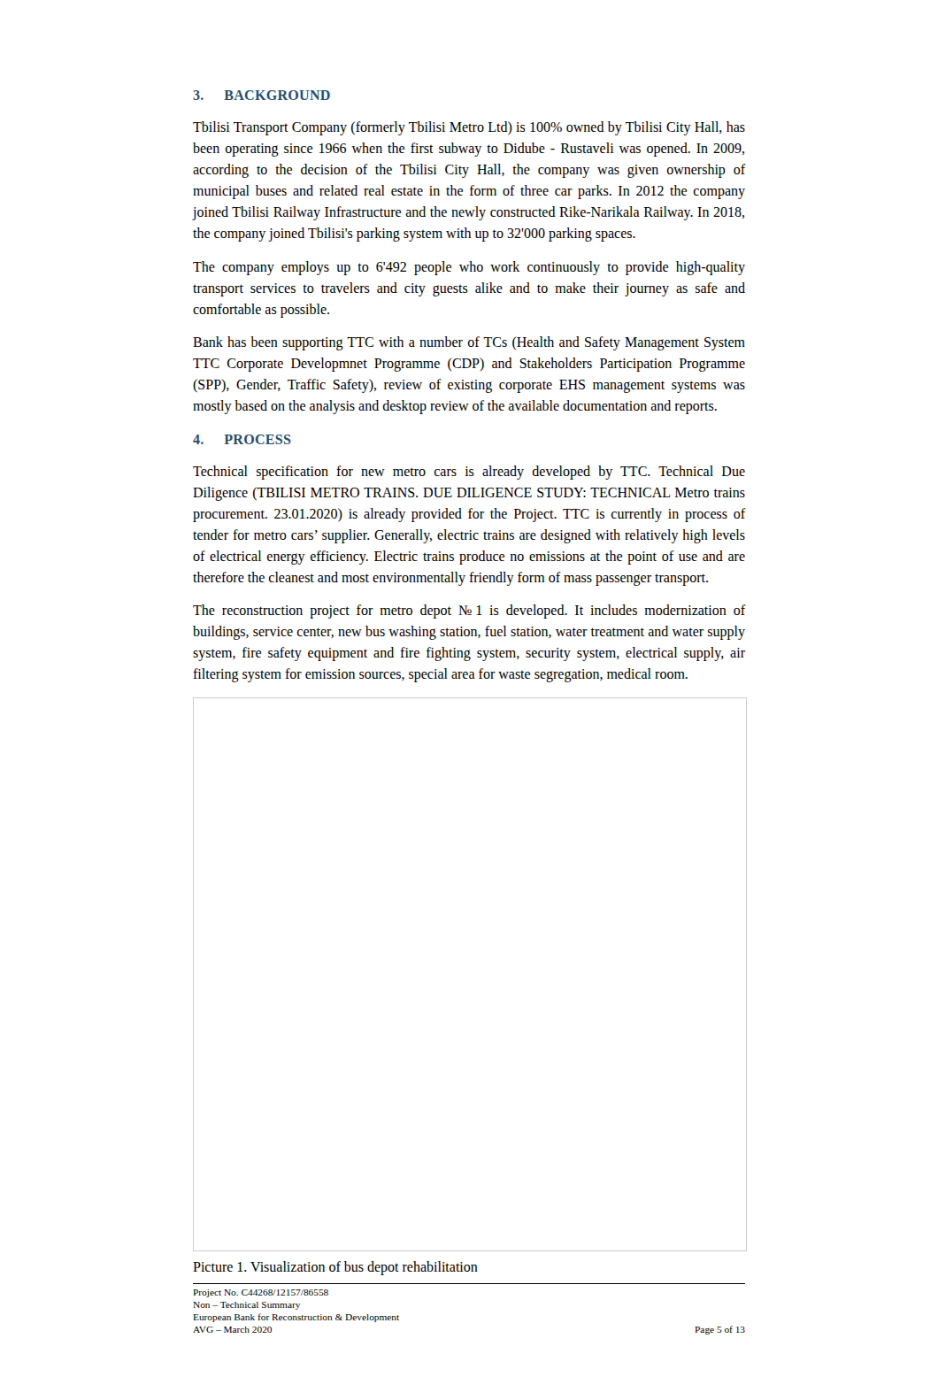3. BACKGROUND
Tbilisi Transport Company (formerly Tbilisi Metro Ltd) is 100% owned by Tbilisi City Hall, has been operating since 1966 when the first subway to Didube - Rustaveli was opened. In 2009, according to the decision of the Tbilisi City Hall, the company was given ownership of municipal buses and related real estate in the form of three car parks. In 2012 the company joined Tbilisi Railway Infrastructure and the newly constructed Rike-Narikala Railway. In 2018, the company joined Tbilisi's parking system with up to 32'000 parking spaces.
The company employs up to 6'492 people who work continuously to provide high-quality transport services to travelers and city guests alike and to make their journey as safe and comfortable as possible.
Bank has been supporting TTC with a number of TCs (Health and Safety Management System TTC Corporate Developmnet Programme (CDP) and Stakeholders Participation Programme (SPP), Gender, Traffic Safety), review of existing corporate EHS management systems was mostly based on the analysis and desktop review of the available documentation and reports.
4. PROCESS
Technical specification for new metro cars is already developed by TTC. Technical Due Diligence (TBILISI METRO TRAINS. DUE DILIGENCE STUDY: TECHNICAL Metro trains procurement. 23.01.2020) is already provided for the Project. TTC is currently in process of tender for metro cars’ supplier. Generally, electric trains are designed with relatively high levels of electrical energy efficiency. Electric trains produce no emissions at the point of use and are therefore the cleanest and most environmentally friendly form of mass passenger transport.
The reconstruction project for metro depot №1 is developed. It includes modernization of buildings, service center, new bus washing station, fuel station, water treatment and water supply system, fire safety equipment and fire fighting system, security system, electrical supply, air filtering system for emission sources, special area for waste segregation, medical room.
Picture 1. Visualization of bus depot rehabilitation
Project No. C44268/12157/86558 Non – Technical Summary European Bank for Reconstruction & Development AVG – March 2020 Page 5 of 13